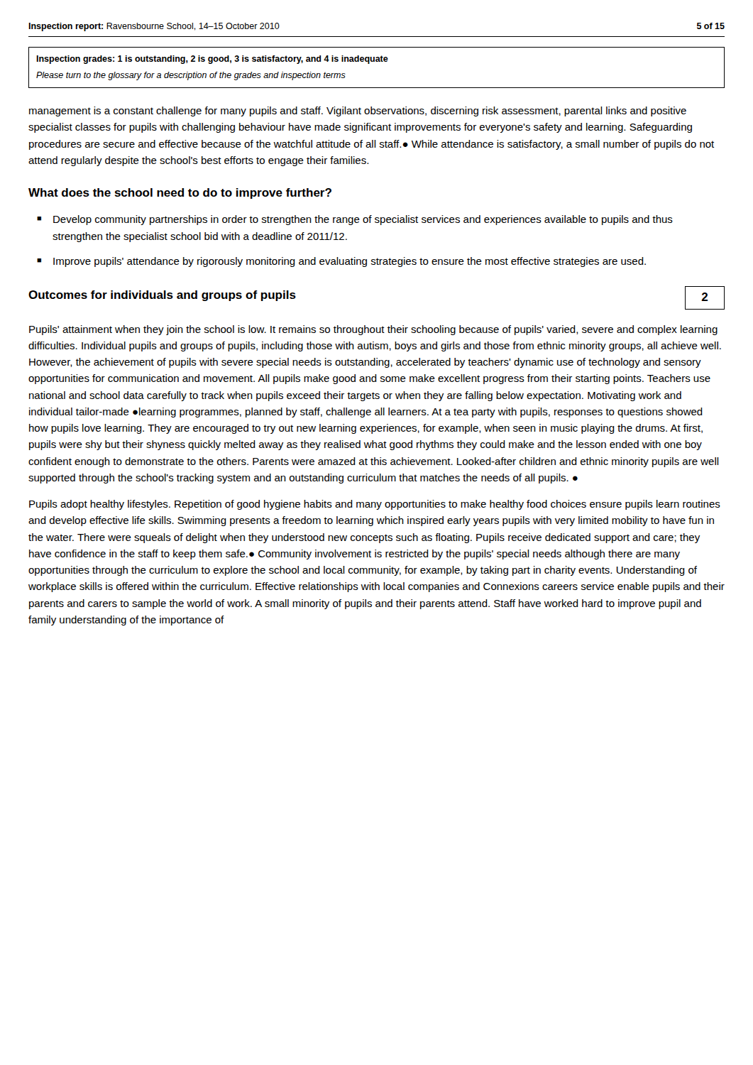Inspection report: Ravensbourne School, 14–15 October 2010
5 of 15
Inspection grades: 1 is outstanding, 2 is good, 3 is satisfactory, and 4 is inadequate
Please turn to the glossary for a description of the grades and inspection terms
management is a constant challenge for many pupils and staff. Vigilant observations, discerning risk assessment, parental links and positive specialist classes for pupils with challenging behaviour have made significant improvements for everyone's safety and learning. Safeguarding procedures are secure and effective because of the watchful attitude of all staff.● While attendance is satisfactory, a small number of pupils do not attend regularly despite the school's best efforts to engage their families.
What does the school need to do to improve further?
Develop community partnerships in order to strengthen the range of specialist services and experiences available to pupils and thus strengthen the specialist school bid with a deadline of 2011/12.
Improve pupils' attendance by rigorously monitoring and evaluating strategies to ensure the most effective strategies are used.
Outcomes for individuals and groups of pupils
2
Pupils' attainment when they join the school is low. It remains so throughout their schooling because of pupils' varied, severe and complex learning difficulties. Individual pupils and groups of pupils, including those with autism, boys and girls and those from ethnic minority groups, all achieve well. However, the achievement of pupils with severe special needs is outstanding, accelerated by teachers' dynamic use of technology and sensory opportunities for communication and movement. All pupils make good and some make excellent progress from their starting points. Teachers use national and school data carefully to track when pupils exceed their targets or when they are falling below expectation. Motivating work and individual tailor-made ●learning programmes, planned by staff, challenge all learners. At a tea party with pupils, responses to questions showed how pupils love learning. They are encouraged to try out new learning experiences, for example, when seen in music playing the drums. At first, pupils were shy but their shyness quickly melted away as they realised what good rhythms they could make and the lesson ended with one boy confident enough to demonstrate to the others. Parents were amazed at this achievement. Looked-after children and ethnic minority pupils are well supported through the school's tracking system and an outstanding curriculum that matches the needs of all pupils. ●
Pupils adopt healthy lifestyles. Repetition of good hygiene habits and many opportunities to make healthy food choices ensure pupils learn routines and develop effective life skills. Swimming presents a freedom to learning which inspired early years pupils with very limited mobility to have fun in the water. There were squeals of delight when they understood new concepts such as floating. Pupils receive dedicated support and care; they have confidence in the staff to keep them safe.● Community involvement is restricted by the pupils' special needs although there are many opportunities through the curriculum to explore the school and local community, for example, by taking part in charity events. Understanding of workplace skills is offered within the curriculum. Effective relationships with local companies and Connexions careers service enable pupils and their parents and carers to sample the world of work. A small minority of pupils and their parents attend. Staff have worked hard to improve pupil and family understanding of the importance of